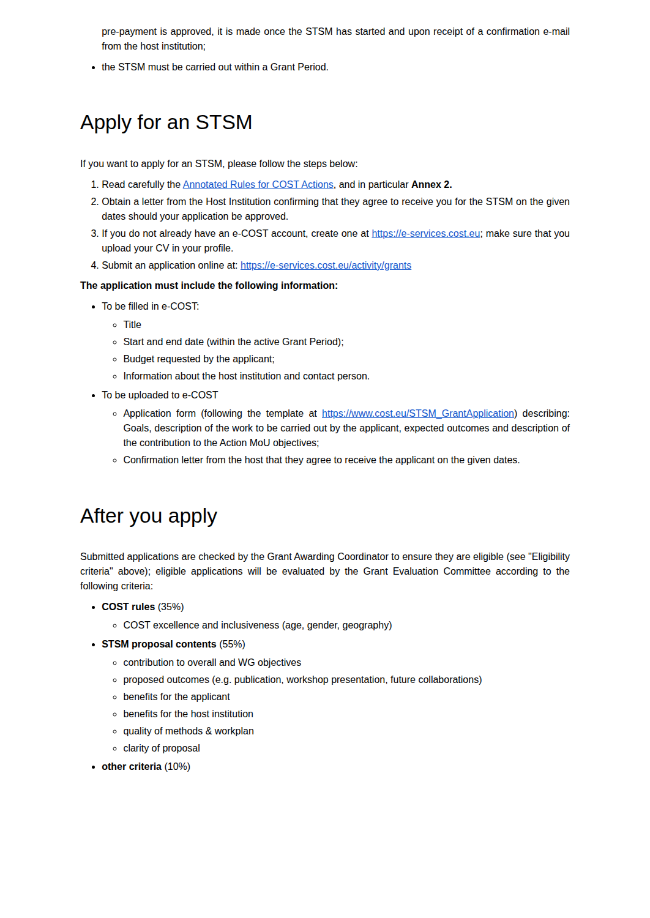pre-payment is approved, it is made once the STSM has started and upon receipt of a confirmation e-mail from the host institution;
the STSM must be carried out within a Grant Period.
Apply for an STSM
If you want to apply for an STSM, please follow the steps below:
Read carefully the Annotated Rules for COST Actions, and in particular Annex 2.
Obtain a letter from the Host Institution confirming that they agree to receive you for the STSM on the given dates should your application be approved.
If you do not already have an e-COST account, create one at https://e-services.cost.eu; make sure that you upload your CV in your profile.
Submit an application online at: https://e-services.cost.eu/activity/grants
The application must include the following information:
To be filled in e-COST:
Title
Start and end date (within the active Grant Period);
Budget requested by the applicant;
Information about the host institution and contact person.
To be uploaded to e-COST
Application form (following the template at https://www.cost.eu/STSM_GrantApplication) describing: Goals, description of the work to be carried out by the applicant, expected outcomes and description of the contribution to the Action MoU objectives;
Confirmation letter from the host that they agree to receive the applicant on the given dates.
After you apply
Submitted applications are checked by the Grant Awarding Coordinator to ensure they are eligible (see "Eligibility criteria" above); eligible applications will be evaluated by the Grant Evaluation Committee according to the following criteria:
COST rules (35%)
COST excellence and inclusiveness (age, gender, geography)
STSM proposal contents (55%)
contribution to overall and WG objectives
proposed outcomes (e.g. publication, workshop presentation, future collaborations)
benefits for the applicant
benefits for the host institution
quality of methods & workplan
clarity of proposal
other criteria (10%)